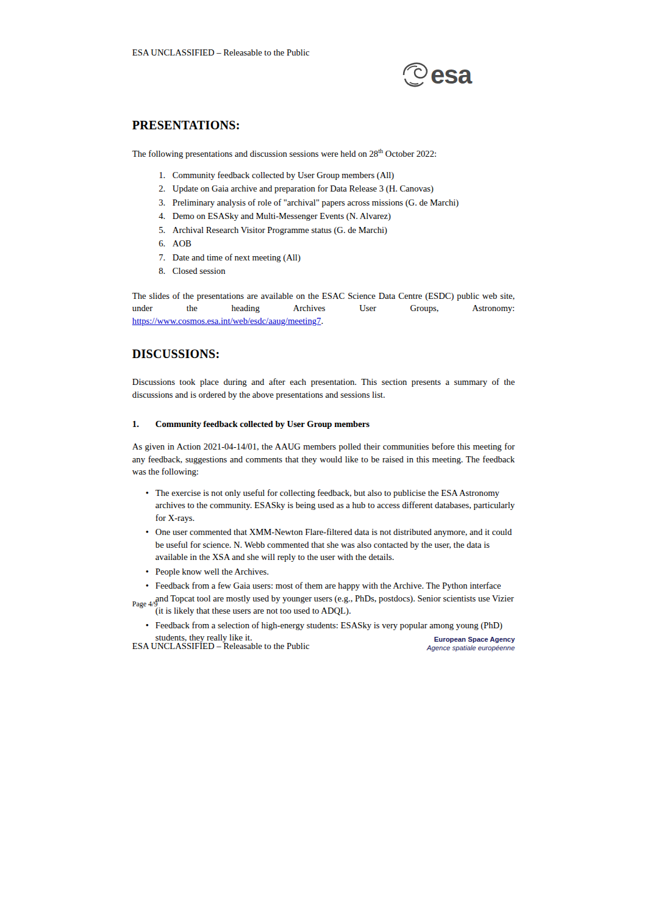ESA UNCLASSIFIED – Releasable to the Public
esa
PRESENTATIONS:
The following presentations and discussion sessions were held on 28th October 2022:
Community feedback collected by User Group members (All)
Update on Gaia archive and preparation for Data Release 3 (H. Canovas)
Preliminary analysis of role of "archival" papers across missions (G. de Marchi)
Demo on ESASky and Multi-Messenger Events (N. Alvarez)
Archival Research Visitor Programme status (G. de Marchi)
AOB
Date and time of next meeting (All)
Closed session
The slides of the presentations are available on the ESAC Science Data Centre (ESDC) public web site, under the heading Archives User Groups, Astronomy: https://www.cosmos.esa.int/web/esdc/aaug/meeting7.
DISCUSSIONS:
Discussions took place during and after each presentation. This section presents a summary of the discussions and is ordered by the above presentations and sessions list.
1. Community feedback collected by User Group members
As given in Action 2021-04-14/01, the AAUG members polled their communities before this meeting for any feedback, suggestions and comments that they would like to be raised in this meeting. The feedback was the following:
The exercise is not only useful for collecting feedback, but also to publicise the ESA Astronomy archives to the community. ESASky is being used as a hub to access different databases, particularly for X-rays.
One user commented that XMM-Newton Flare-filtered data is not distributed anymore, and it could be useful for science. N. Webb commented that she was also contacted by the user, the data is available in the XSA and she will reply to the user with the details.
People know well the Archives.
Feedback from a few Gaia users: most of them are happy with the Archive. The Python interface and Topcat tool are mostly used by younger users (e.g., PhDs, postdocs). Senior scientists use Vizier (it is likely that these users are not too used to ADQL).
Feedback from a selection of high-energy students: ESASky is very popular among young (PhD) students, they really like it.
Page 4/9
ESA UNCLASSIFIED – Releasable to the Public
European Space Agency
Agence spatiale européenne